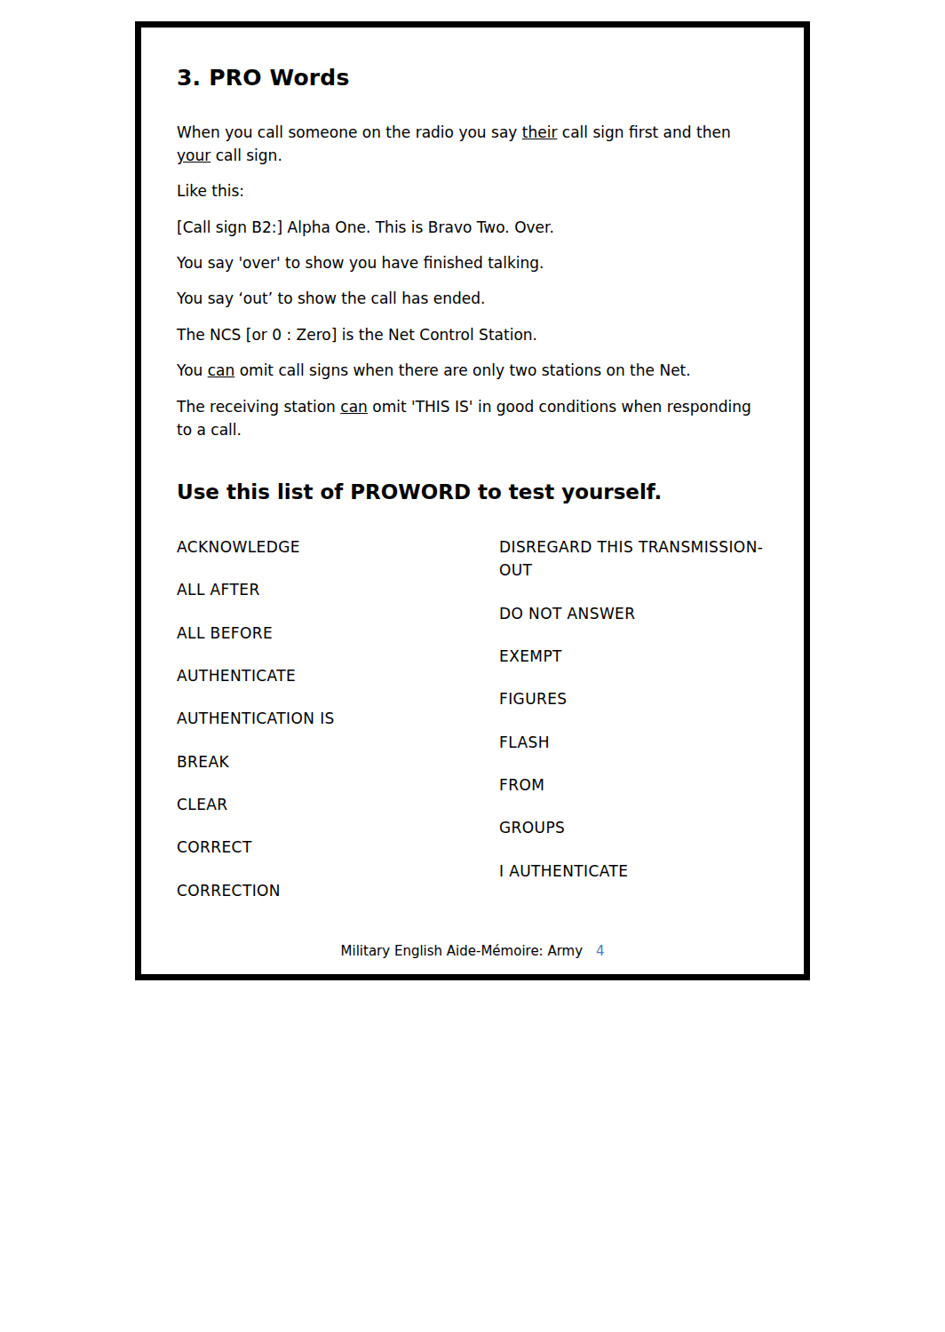3. PRO Words
When you call someone on the radio you say their call sign first and then your call sign.
Like this:
[Call sign B2:] Alpha One. This is Bravo Two. Over.
You say 'over' to show you have finished talking.
You say ‘out’ to show the call has ended.
The NCS [or 0 : Zero] is the Net Control Station.
You can omit call signs when there are only two stations on the Net.
The receiving station can omit 'THIS IS' in good conditions when responding to a call.
Use this list of PROWORD to test yourself.
ACKNOWLEDGE
ALL AFTER
ALL BEFORE
AUTHENTICATE
AUTHENTICATION IS
BREAK
CLEAR
CORRECT
CORRECTION
DISREGARD THIS TRANSMISSION-OUT
DO NOT ANSWER
EXEMPT
FIGURES
FLASH
FROM
GROUPS
I AUTHENTICATE
Military English Aide-Mémoire: Army 4